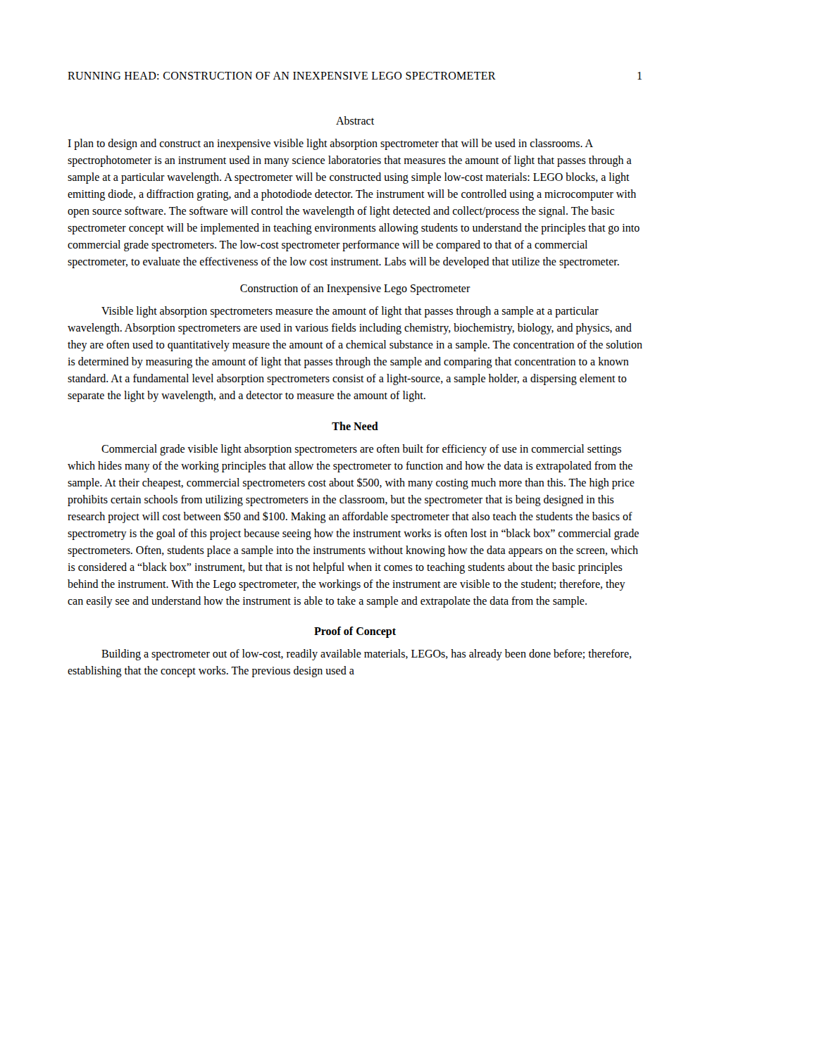Running head: CONSTRUCTION OF AN INEXPENSIVE LEGO SPECTROMETER 1
Abstract
I plan to design and construct an inexpensive visible light absorption spectrometer that will be used in classrooms. A spectrophotometer is an instrument used in many science laboratories that measures the amount of light that passes through a sample at a particular wavelength. A spectrometer will be constructed using simple low-cost materials: LEGO blocks, a light emitting diode, a diffraction grating, and a photodiode detector. The instrument will be controlled using a microcomputer with open source software. The software will control the wavelength of light detected and collect/process the signal. The basic spectrometer concept will be implemented in teaching environments allowing students to understand the principles that go into commercial grade spectrometers. The low-cost spectrometer performance will be compared to that of a commercial spectrometer, to evaluate the effectiveness of the low cost instrument. Labs will be developed that utilize the spectrometer.
Construction of an Inexpensive Lego Spectrometer
Visible light absorption spectrometers measure the amount of light that passes through a sample at a particular wavelength. Absorption spectrometers are used in various fields including chemistry, biochemistry, biology, and physics, and they are often used to quantitatively measure the amount of a chemical substance in a sample. The concentration of the solution is determined by measuring the amount of light that passes through the sample and comparing that concentration to a known standard. At a fundamental level absorption spectrometers consist of a light-source, a sample holder, a dispersing element to separate the light by wavelength, and a detector to measure the amount of light.
The Need
Commercial grade visible light absorption spectrometers are often built for efficiency of use in commercial settings which hides many of the working principles that allow the spectrometer to function and how the data is extrapolated from the sample. At their cheapest, commercial spectrometers cost about $500, with many costing much more than this. The high price prohibits certain schools from utilizing spectrometers in the classroom, but the spectrometer that is being designed in this research project will cost between $50 and $100. Making an affordable spectrometer that also teach the students the basics of spectrometry is the goal of this project because seeing how the instrument works is often lost in “black box” commercial grade spectrometers. Often, students place a sample into the instruments without knowing how the data appears on the screen, which is considered a “black box” instrument, but that is not helpful when it comes to teaching students about the basic principles behind the instrument. With the Lego spectrometer, the workings of the instrument are visible to the student; therefore, they can easily see and understand how the instrument is able to take a sample and extrapolate the data from the sample.
Proof of Concept
Building a spectrometer out of low-cost, readily available materials, LEGOs, has already been done before; therefore, establishing that the concept works. The previous design used a